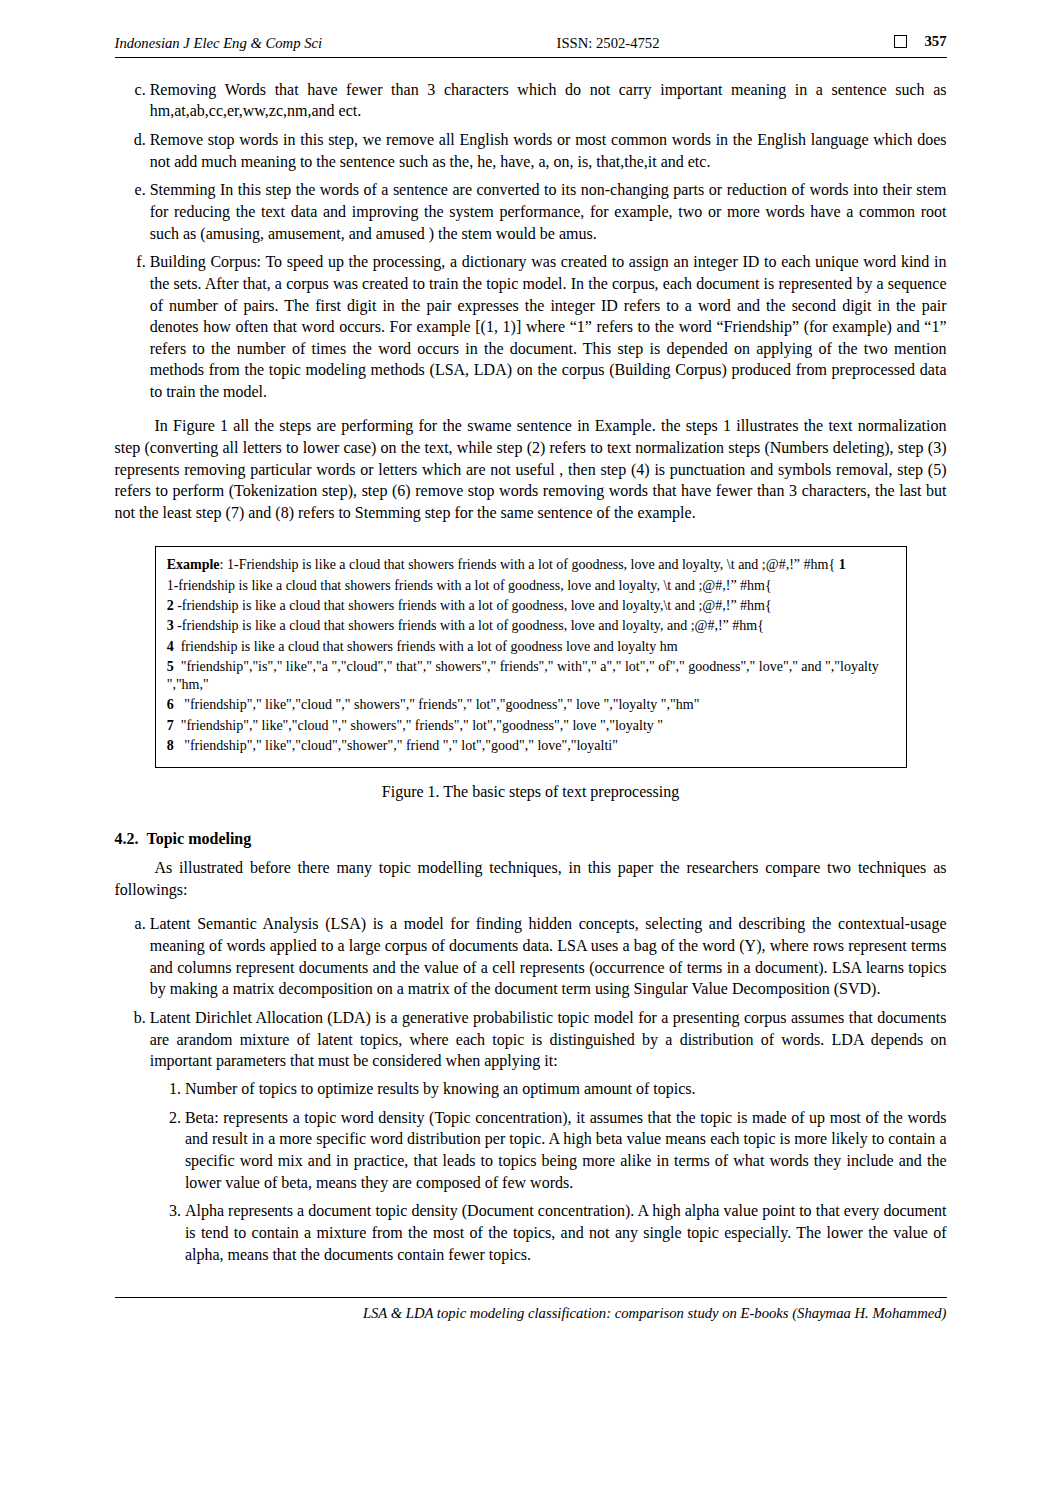Indonesian J Elec Eng & Comp Sci ISSN: 2502-4752 357
Removing Words that have fewer than 3 characters which do not carry important meaning in a sentence such as hm,at,ab,cc,er,ww,zc,nm,and ect.
Remove stop words in this step, we remove all English words or most common words in the English language which does not add much meaning to the sentence such as the, he, have, a, on, is, that,the,it and etc.
Stemming In this step the words of a sentence are converted to its non-changing parts or reduction of words into their stem for reducing the text data and improving the system performance, for example, two or more words have a common root such as (amusing, amusement, and amused ) the stem would be amus.
Building Corpus: To speed up the processing, a dictionary was created to assign an integer ID to each unique word kind in the sets. After that, a corpus was created to train the topic model. In the corpus, each document is represented by a sequence of number of pairs. The first digit in the pair expresses the integer ID refers to a word and the second digit in the pair denotes how often that word occurs. For example [(1, 1)] where “1” refers to the word “Friendship” (for example) and “1” refers to the number of times the word occurs in the document. This step is depended on applying of the two mention methods from the topic modeling methods (LSA, LDA) on the corpus (Building Corpus) produced from preprocessed data to train the model.
In Figure 1 all the steps are performing for the swame sentence in Example. the steps 1 illustrates the text normalization step (converting all letters to lower case) on the text, while step (2) refers to text normalization steps (Numbers deleting), step (3) represents removing particular words or letters which are not useful , then step (4) is punctuation and symbols removal, step (5) refers to perform (Tokenization step), step (6) remove stop words removing words that have fewer than 3 characters, the last but not the least step (7) and (8) refers to Stemming step for the same sentence of the example.
Example: 1-Friendship is like a cloud that showers friends with a lot of goodness, love and loyalty, \t and ;@#,!” #hm{ 1
1-friendship is like a cloud that showers friends with a lot of goodness, love and loyalty, \t and ;@#,!” #hm{
2 -friendship is like a cloud that showers friends with a lot of goodness, love and loyalty,\t and ;@#,!” #hm{
3 -friendship is like a cloud that showers friends with a lot of goodness, love and loyalty, and ;@#,!” #hm{
4 friendship is like a cloud that showers friends with a lot of goodness love and loyalty hm
5 "friendship","is"," like","a ","cloud"," that"," showers"," friends"," with"," a"," lot"," of"," goodness"," love"," and ","loyalty ","hm,"
6 "friendship"," like","cloud "," showers"," friends"," lot","goodness"," love ","loyalty ","hm"
7 "friendship"," like","cloud "," showers"," friends"," lot","goodness"," love ","loyalty "
8 "friendship"," like","cloud","shower"," friend "," lot","good"," love","loyalti"
Figure 1. The basic steps of text preprocessing
4.2. Topic modeling
As illustrated before there many topic modelling techniques, in this paper the researchers compare two techniques as followings:
Latent Semantic Analysis (LSA) is a model for finding hidden concepts, selecting and describing the contextual-usage meaning of words applied to a large corpus of documents data. LSA uses a bag of the word (Y), where rows represent terms and columns represent documents and the value of a cell represents (occurrence of terms in a document). LSA learns topics by making a matrix decomposition on a matrix of the document term using Singular Value Decomposition (SVD).
Latent Dirichlet Allocation (LDA) is a generative probabilistic topic model for a presenting corpus assumes that documents are arandom mixture of latent topics, where each topic is distinguished by a distribution of words. LDA depends on important parameters that must be considered when applying it:
Number of topics to optimize results by knowing an optimum amount of topics.
Beta: represents a topic word density (Topic concentration), it assumes that the topic is made of up most of the words and result in a more specific word distribution per topic. A high beta value means each topic is more likely to contain a specific word mix and in practice, that leads to topics being more alike in terms of what words they include and the lower value of beta, means they are composed of few words.
Alpha represents a document topic density (Document concentration). A high alpha value point to that every document is tend to contain a mixture from the most of the topics, and not any single topic especially. The lower the value of alpha, means that the documents contain fewer topics.
LSA & LDA topic modeling classification: comparison study on E-books (Shaymaa H. Mohammed)